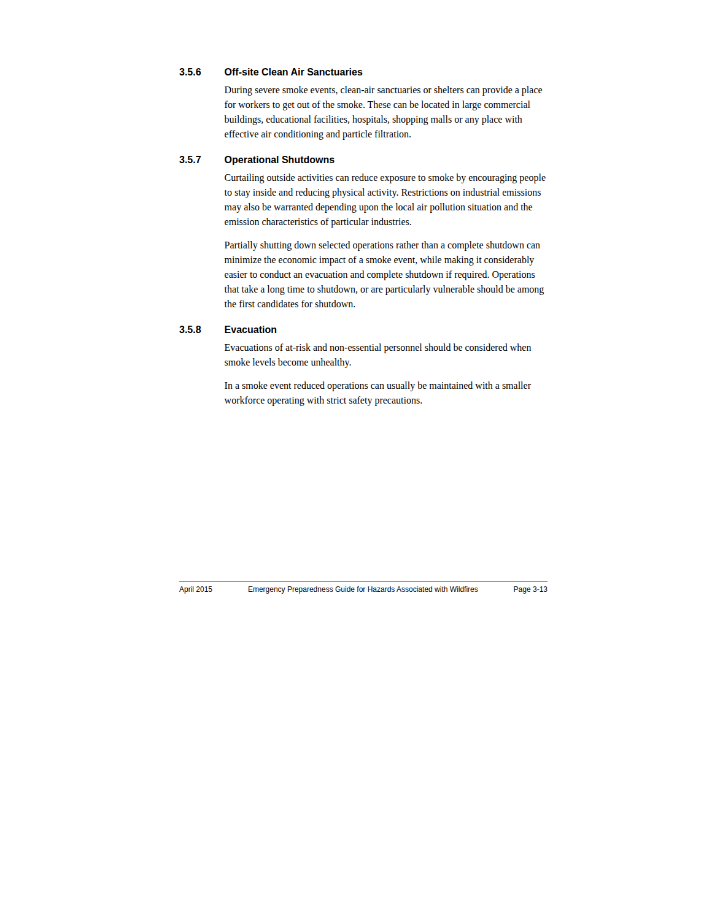3.5.6 Off-site Clean Air Sanctuaries
During severe smoke events, clean-air sanctuaries or shelters can provide a place for workers to get out of the smoke. These can be located in large commercial buildings, educational facilities, hospitals, shopping malls or any place with effective air conditioning and particle filtration.
3.5.7 Operational Shutdowns
Curtailing outside activities can reduce exposure to smoke by encouraging people to stay inside and reducing physical activity. Restrictions on industrial emissions may also be warranted depending upon the local air pollution situation and the emission characteristics of particular industries.
Partially shutting down selected operations rather than a complete shutdown can minimize the economic impact of a smoke event, while making it considerably easier to conduct an evacuation and complete shutdown if required. Operations that take a long time to shutdown, or are particularly vulnerable should be among the first candidates for shutdown.
3.5.8 Evacuation
Evacuations of at-risk and non-essential personnel should be considered when smoke levels become unhealthy.
In a smoke event reduced operations can usually be maintained with a smaller workforce operating with strict safety precautions.
April 2015 Emergency Preparedness Guide for Hazards Associated with Wildfires Page 3-13